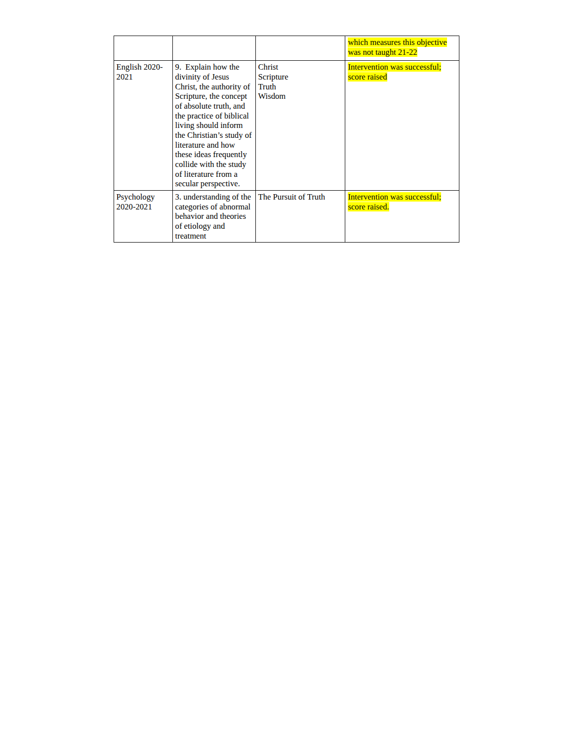| | | | which measures this objective was not taught 21-22 |
| English 2020-2021 | 9. Explain how the divinity of Jesus Christ, the authority of Scripture, the concept of absolute truth, and the practice of biblical living should inform the Christian’s study of literature and how these ideas frequently collide with the study of literature from a secular perspective. | Christ Scripture Truth Wisdom | Intervention was successful; score raised |
| Psychology 2020-2021 | 3. understanding of the categories of abnormal behavior and theories of etiology and treatment | The Pursuit of Truth | Intervention was successful; score raised. |